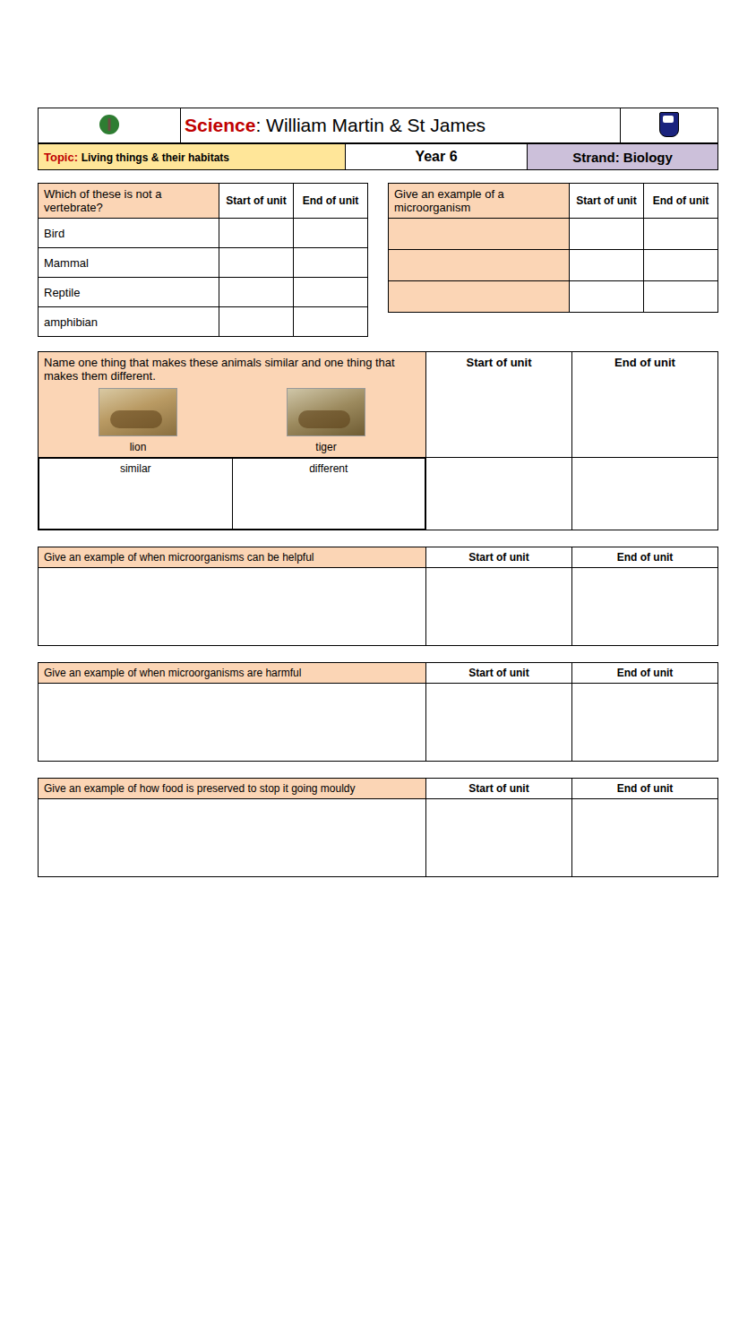| | Science : William Martin & St James | |
| Topic: Living things & their habitats | Year 6 | Strand: Biology |
| / Which of these is not a vertebrate? / Start of unit / End of unit / / Bird / / / / Mammal / / / / Reptile / / / / amphibian / / / | | / Give an example of a microorganism / Start of unit / End of unit / |
| Name one thing that makes these animals similar and one thing that makes them different. / lion / tiger / | Start of unit | End of unit |
| / similar / different / | | |
| Give an example of when microorganisms can be helpful | Start of unit | End of unit |
| Give an example of when microorganisms are harmful | Start of unit | End of unit |
| Give an example of how food is preserved to stop it going mouldy | Start of unit | End of unit |